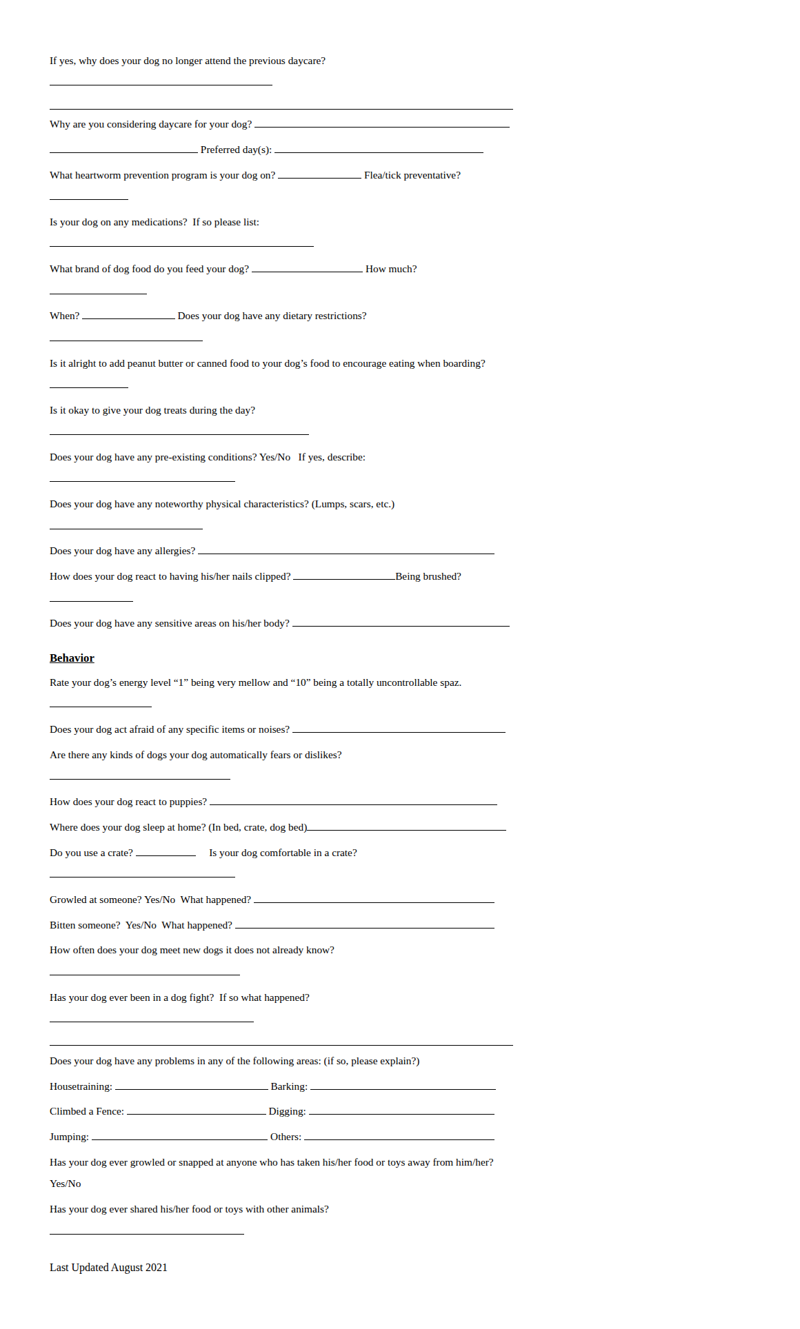If yes, why does your dog no longer attend the previous daycare?
Why are you considering daycare for your dog?
Preferred day(s):
What heartworm prevention program is your dog on? Flea/tick preventative?
Is your dog on any medications? If so please list:
What brand of dog food do you feed your dog? How much?
When? Does your dog have any dietary restrictions?
Is it alright to add peanut butter or canned food to your dog’s food to encourage eating when boarding?
Is it okay to give your dog treats during the day?
Does your dog have any pre-existing conditions? Yes/No If yes, describe:
Does your dog have any noteworthy physical characteristics? (Lumps, scars, etc.)
Does your dog have any allergies?
How does your dog react to having his/her nails clipped? Being brushed?
Does your dog have any sensitive areas on his/her body?
Behavior
Rate your dog’s energy level “1” being very mellow and “10” being a totally uncontrollable spaz.
Does your dog act afraid of any specific items or noises?
Are there any kinds of dogs your dog automatically fears or dislikes?
How does your dog react to puppies?
Where does your dog sleep at home? (In bed, crate, dog bed)
Do you use a crate? Is your dog comfortable in a crate?
Growled at someone? Yes/No What happened?
Bitten someone? Yes/No What happened?
How often does your dog meet new dogs it does not already know?
Has your dog ever been in a dog fight? If so what happened?
Does your dog have any problems in any of the following areas: (if so, please explain?)
Housetraining: Barking:
Climbed a Fence: Digging:
Jumping: Others:
Has your dog ever growled or snapped at anyone who has taken his/her food or toys away from him/her? Yes/No
Has your dog ever shared his/her food or toys with other animals?
Last Updated August 2021